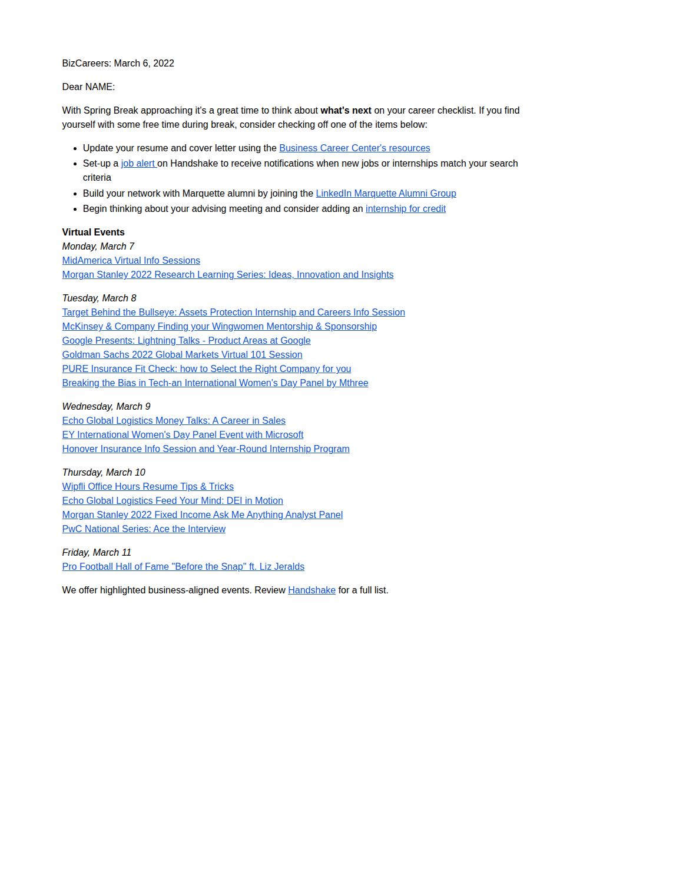BizCareers: March 6, 2022
Dear NAME:
With Spring Break approaching it's a great time to think about what's next on your career checklist. If you find yourself with some free time during break, consider checking off one of the items below:
Update your resume and cover letter using the Business Career Center's resources
Set-up a job alert on Handshake to receive notifications when new jobs or internships match your search criteria
Build your network with Marquette alumni by joining the LinkedIn Marquette Alumni Group
Begin thinking about your advising meeting and consider adding an internship for credit
Virtual Events
Monday, March 7
MidAmerica Virtual Info Sessions Morgan Stanley 2022 Research Learning Series: Ideas, Innovation and Insights
Tuesday, March 8
Target Behind the Bullseye: Assets Protection Internship and Careers Info Session McKinsey & Company Finding your Wingwomen Mentorship & Sponsorship Google Presents: Lightning Talks - Product Areas at Google Goldman Sachs 2022 Global Markets Virtual 101 Session PURE Insurance Fit Check: how to Select the Right Company for you Breaking the Bias in Tech-an International Women's Day Panel by Mthree
Wednesday, March 9
Echo Global Logistics Money Talks: A Career in Sales EY International Women's Day Panel Event with Microsoft Honover Insurance Info Session and Year-Round Internship Program
Thursday, March 10
Wipfli Office Hours Resume Tips & Tricks Echo Global Logistics Feed Your Mind: DEI in Motion Morgan Stanley 2022 Fixed Income Ask Me Anything Analyst Panel PwC National Series: Ace the Interview
Friday, March 11
Pro Football Hall of Fame "Before the Snap" ft. Liz Jeralds
We offer highlighted business-aligned events. Review Handshake for a full list.